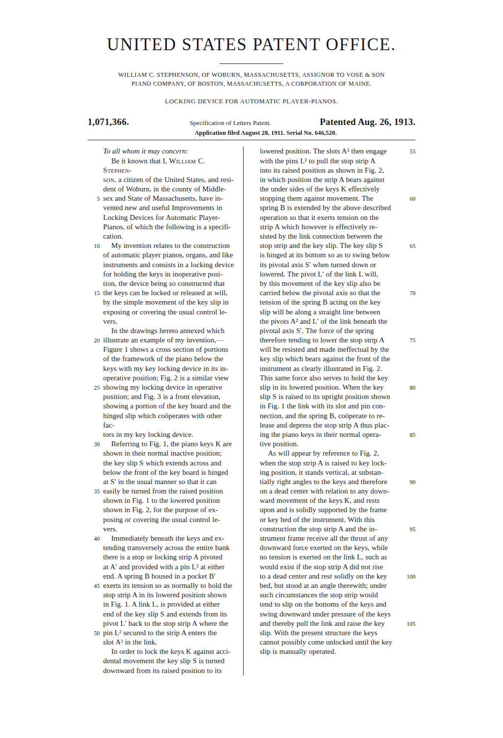UNITED STATES PATENT OFFICE.
WILLIAM C. STEPHENSON, OF WOBURN, MASSACHUSETTS, ASSIGNOR TO VOSE & SON
PIANO COMPANY, OF BOSTON, MASSACHUSETTS, A CORPORATION OF MAINE.
LOCKING DEVICE FOR AUTOMATIC PLAYER-PIANOS.
1,071,366.
Specification of Letters Patent.
Patented Aug. 26, 1913.
Application filed August 28, 1911. Serial No. 646,520.
To all whom it may concern:
Be it known that I, William C. Stephen-
son, a citizen of the United States, and resi-
dent of Woburn, in the county of Middle-
5 sex and State of Massachusetts, have in-
vented new and useful Improvements in
Locking Devices for Automatic Player-
Pianos, of which the following is a specifi-
cation.
10 My invention relates to the construction
of automatic player pianos, organs, and like
instruments and consists in a locking device
for holding the keys in inoperative posi-
tion, the device being so constructed that
15 the keys can be locked or released at will,
by the simple movement of the key slip in
exposing or covering the usual control le-
vers.
In the drawings hereto annexed which
20 illustrate an example of my invention,—
Figure 1 shows a cross section of portions
of the framework of the piano below the
keys with my key locking device in its in-
operative position; Fig. 2 is a similar view
25 showing my locking device in operative
position; and Fig. 3 is a front elevation,
showing a portion of the key board and the
hinged slip which coöperates with other fac-
tors in my key locking device.
30 Referring to Fig. 1, the piano keys K are
shown in their normal inactive position;
the key slip S which extends across and
below the front of the key board is hinged
at S′ in the usual manner so that it can
35 easily be turned from the raised position
shown in Fig. 1 to the lowered position
shown in Fig. 2, for the purpose of ex-
posing or covering the usual control le-
vers.
40 Immediately beneath the keys and ex-
tending transversely across the entire bank
there is a stop or locking strip A pivoted
at A′ and provided with a pin L² at either
end. A spring B housed in a pocket B′
45 exerts its tension so as normally to hold the
stop strip A in its lowered position shown
in Fig. 1. A link L, is provided at either
end of the key slip S and extends from its
pivot L′ back to the stop strip A where the
50 pin L² secured to the strip A enters the
slot A² in the link.
In order to lock the keys K against acci-
dental movement the key slip S is turned
downward from its raised position to its
lowered position. The slots A² then engage 55
with the pins L² to pull the stop strip A
into its raised position as shown in Fig. 2,
in which position the strip A bears against
the under sides of the keys K effectively
stopping them against movement. The 60
spring B is extended by the above described
operation so that it exerts tension on the
strip A which however is effectively re-
sisted by the link connection between the
stop strip and the key slip. The key slip S 65
is hinged at its bottom so as to swing below
its pivotal axis S′ when turned down or
lowered. The pivot L′ of the link L will,
by this movement of the key slip also be
carried below the pivotal axis so that the 70
tension of the spring B acting on the key
slip will be along a straight line between
the pivots A² and L′ of the link beneath the
pivotal axis S′. The force of the spring
therefore tending to lower the stop strip A 75
will be resisted and made ineffectual by the
key slip which bears against the front of the
instrument as clearly illustrated in Fig. 2.
This same force also serves to hold the key
slip in its lowered position. When the key 80
slip S is raised to its upright position shown
in Fig. 1 the link with its slot and pin con-
nection, and the spring B, coöperate to re-
lease and depress the stop strip A thus plac-
ing the piano keys in their normal opera-85
tive position.
As will appear by reference to Fig. 2,
when the stop strip A is raised to key lock-
ing position, it stands vertical, at substan-
tially right angles to the keys and therefore 90
on a dead center with relation to any down-
ward movement of the keys K, and rests
upon and is solidly supported by the frame
or key bed of the instrument. With this
construction the stop strip A and the in-95
strument frame receive all the thrust of any
downward force exerted on the keys, while
no tension is exerted on the link L, such as
would exist if the stop strip A did not rise
to a dead center and rest solidly on the key 100
bed, but stood at an angle therewith; under
such circumstances the stop strip would
tend to slip on the bottoms of the keys and
swing downward under pressure of the keys
and thereby pull the link and raise the key 105
slip. With the present structure the keys
cannot possibly come unlocked until the key
slip is manually operated.